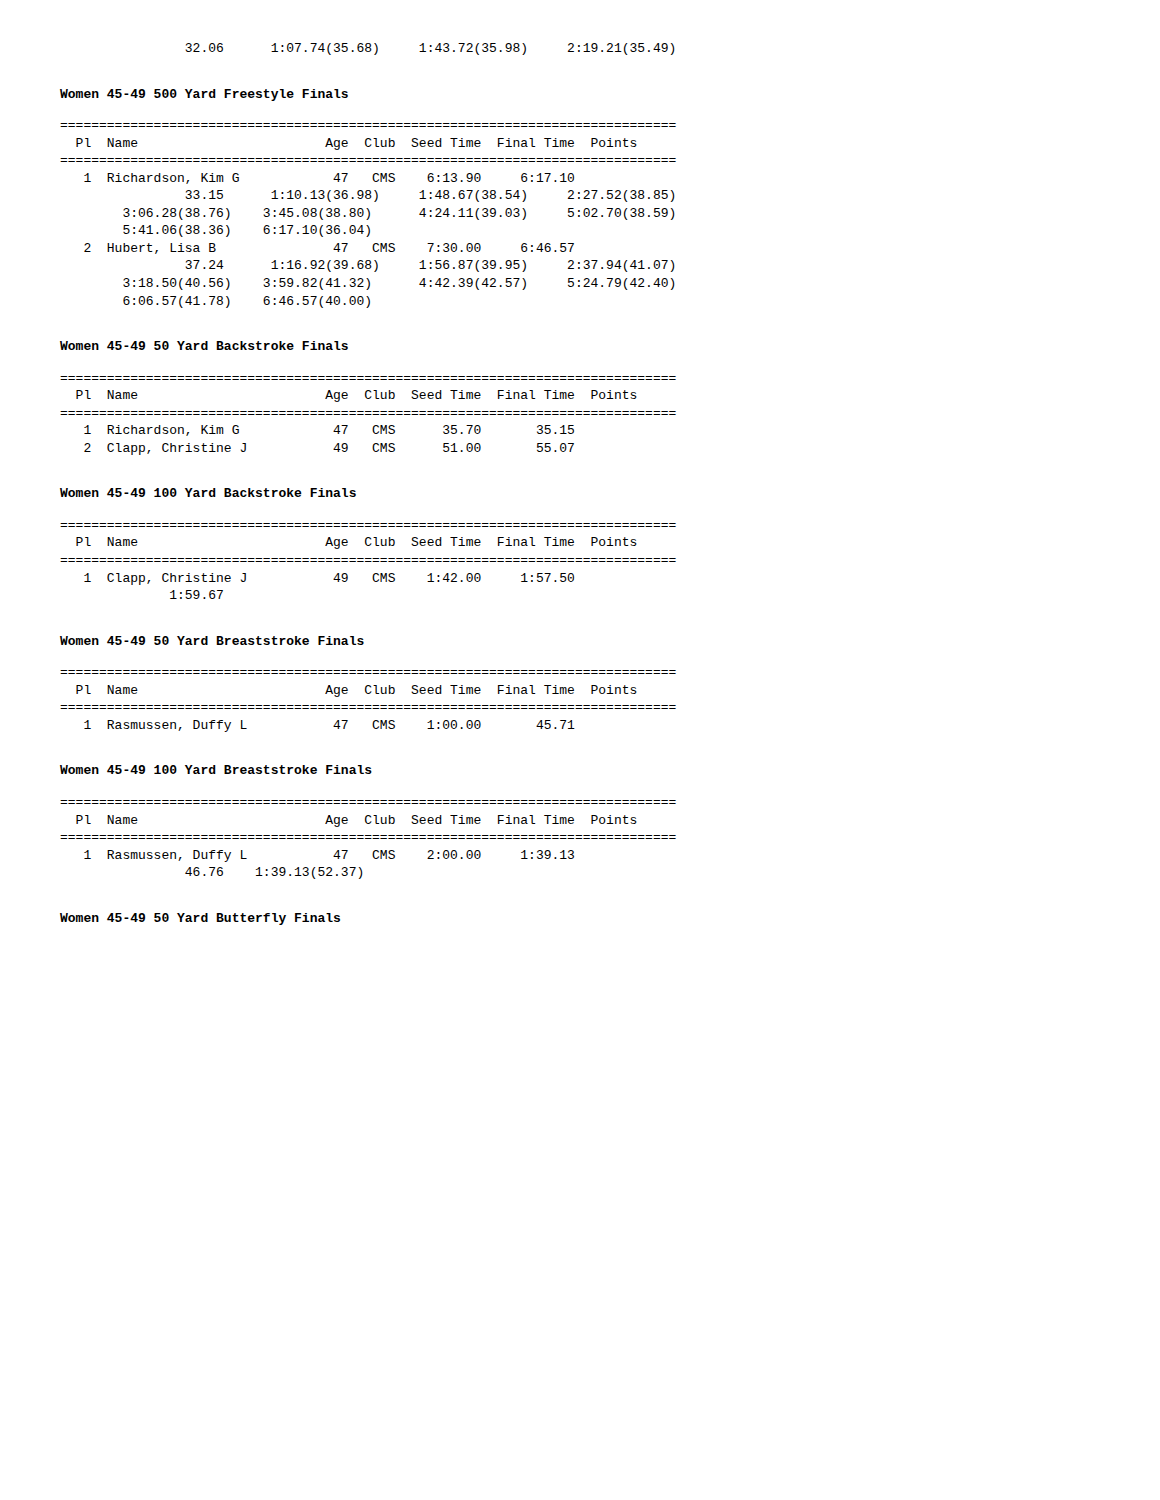32.06      1:07.74(35.68)     1:43.72(35.98)     2:19.21(35.49)
Women 45-49 500 Yard Freestyle Finals
===============================================================================
  Pl  Name                        Age  Club  Seed Time  Final Time  Points
===============================================================================
   1  Richardson, Kim G            47   CMS    6:13.90     6:17.10
                33.15      1:10.13(36.98)     1:48.67(38.54)     2:27.52(38.85)
        3:06.28(38.76)    3:45.08(38.80)      4:24.11(39.03)     5:02.70(38.59)
        5:41.06(38.36)    6:17.10(36.04)
   2  Hubert, Lisa B               47   CMS    7:30.00     6:46.57
                37.24      1:16.92(39.68)     1:56.87(39.95)     2:37.94(41.07)
        3:18.50(40.56)    3:59.82(41.32)      4:42.39(42.57)     5:24.79(42.40)
        6:06.57(41.78)    6:46.57(40.00)
Women 45-49 50 Yard Backstroke Finals
===============================================================================
  Pl  Name                        Age  Club  Seed Time  Final Time  Points
===============================================================================
   1  Richardson, Kim G            47   CMS      35.70       35.15
   2  Clapp, Christine J           49   CMS      51.00       55.07
Women 45-49 100 Yard Backstroke Finals
===============================================================================
  Pl  Name                        Age  Club  Seed Time  Final Time  Points
===============================================================================
   1  Clapp, Christine J           49   CMS    1:42.00     1:57.50
              1:59.67
Women 45-49 50 Yard Breaststroke Finals
===============================================================================
  Pl  Name                        Age  Club  Seed Time  Final Time  Points
===============================================================================
   1  Rasmussen, Duffy L           47   CMS    1:00.00       45.71
Women 45-49 100 Yard Breaststroke Finals
===============================================================================
  Pl  Name                        Age  Club  Seed Time  Final Time  Points
===============================================================================
   1  Rasmussen, Duffy L           47   CMS    2:00.00     1:39.13
                46.76    1:39.13(52.37)
Women 45-49 50 Yard Butterfly Finals